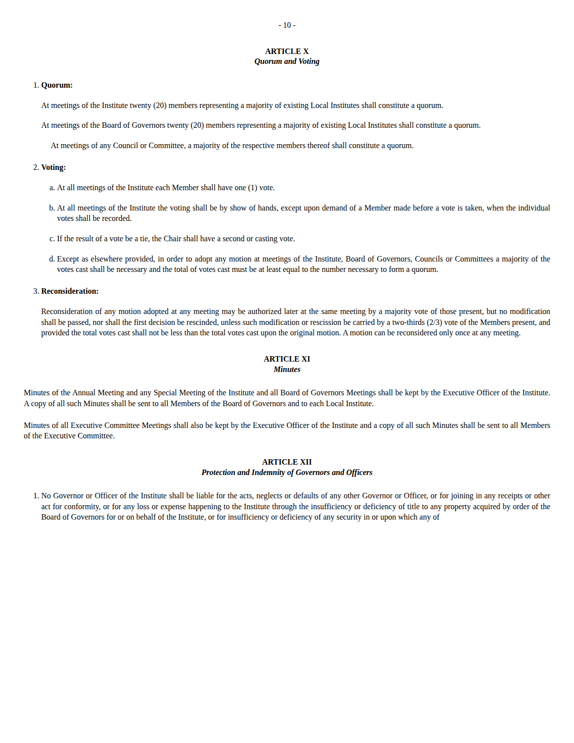- 10 -
ARTICLE XQuorum and Voting
Quorum:
At meetings of the Institute twenty (20) members representing a majority of existing Local Institutes shall constitute a quorum.
At meetings of the Board of Governors twenty (20) members representing a majority of existing Local Institutes shall constitute a quorum.
At meetings of any Council or Committee, a majority of the respective members thereof shall constitute a quorum.
Voting:
At all meetings of the Institute each Member shall have one (1) vote.
At all meetings of the Institute the voting shall be by show of hands, except upon demand of a Member made before a vote is taken, when the individual votes shall be recorded.
If the result of a vote be a tie, the Chair shall have a second or casting vote.
Except as elsewhere provided, in order to adopt any motion at meetings of the Institute, Board of Governors, Councils or Committees a majority of the votes cast shall be necessary and the total of votes cast must be at least equal to the number necessary to form a quorum.
Reconsideration:
Reconsideration of any motion adopted at any meeting may be authorized later at the same meeting by a majority vote of those present, but no modification shall be passed, nor shall the first decision be rescinded, unless such modification or rescission be carried by a two-thirds (2/3) vote of the Members present, and provided the total votes cast shall not be less than the total votes cast upon the original motion. A motion can be reconsidered only once at any meeting.
ARTICLE XIMinutes
Minutes of the Annual Meeting and any Special Meeting of the Institute and all Board of Governors Meetings shall be kept by the Executive Officer of the Institute. A copy of all such Minutes shall be sent to all Members of the Board of Governors and to each Local Institute.
Minutes of all Executive Committee Meetings shall also be kept by the Executive Officer of the Institute and a copy of all such Minutes shall be sent to all Members of the Executive Committee.
ARTICLE XIIProtection and Indemnity of Governors and Officers
No Governor or Officer of the Institute shall be liable for the acts, neglects or defaults of any other Governor or Officer, or for joining in any receipts or other act for conformity, or for any loss or expense happening to the Institute through the insufficiency or deficiency of title to any property acquired by order of the Board of Governors for or on behalf of the Institute, or for insufficiency or deficiency of any security in or upon which any of